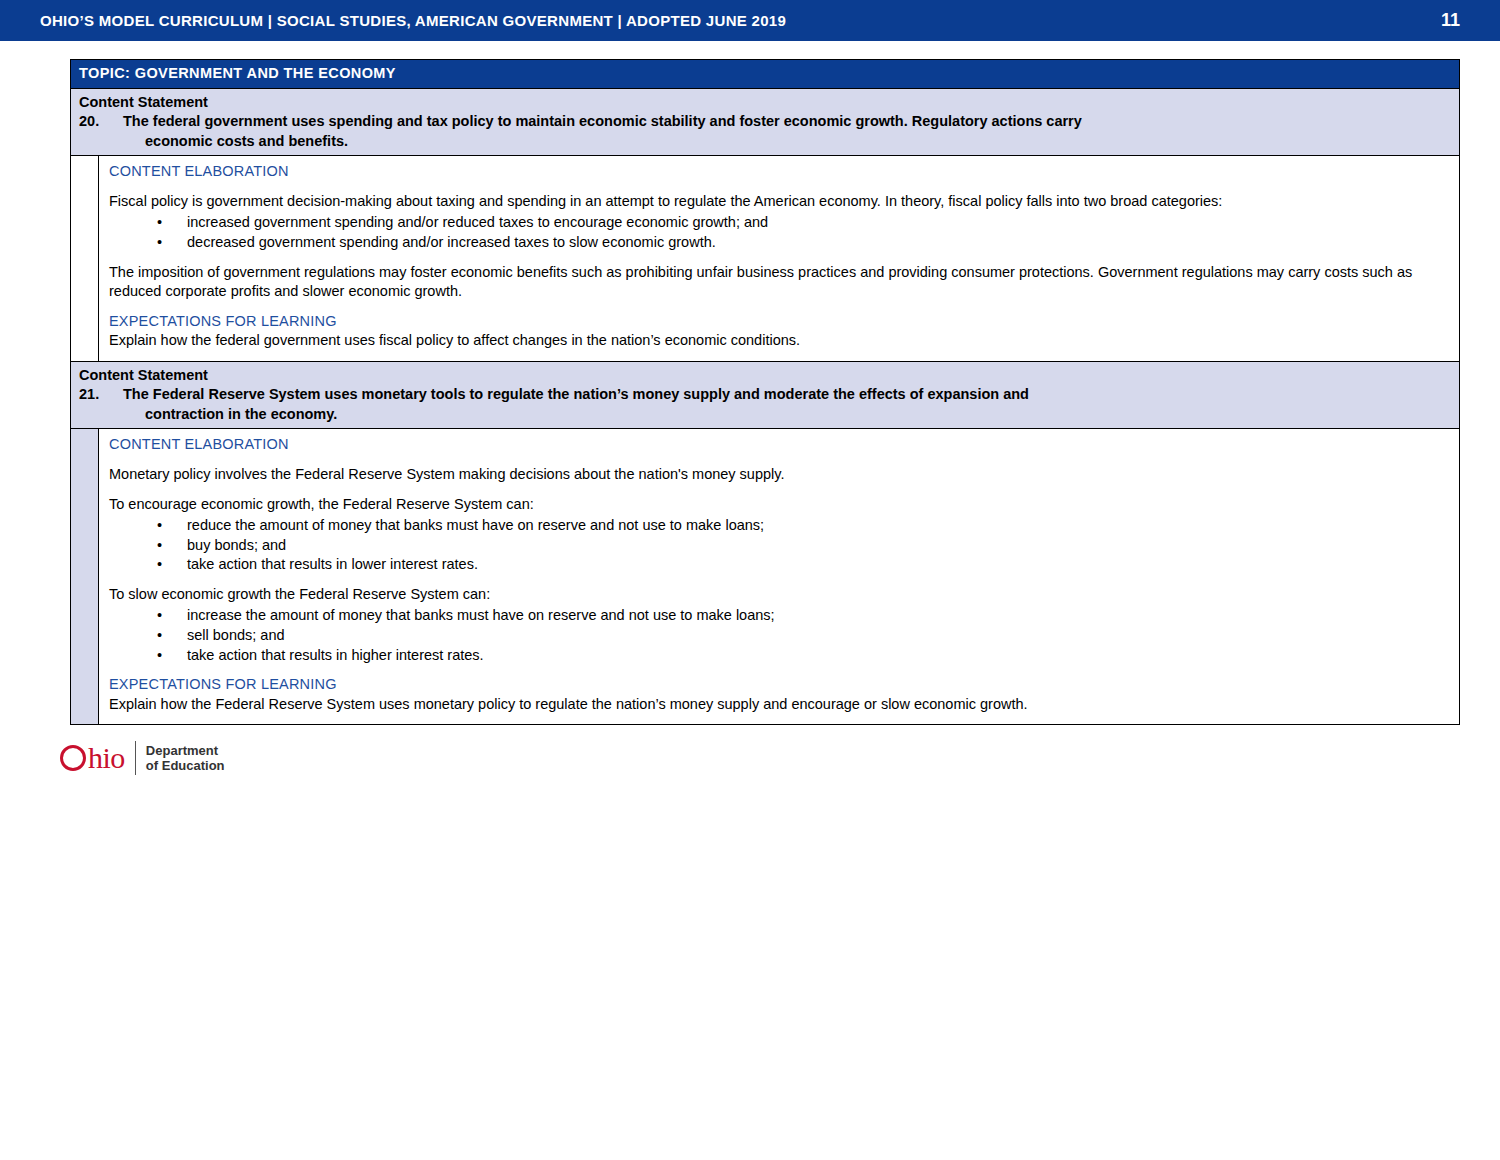Ohio’s Model Curriculum | Social Studies, American Government | Adopted June 2019
11
| TOPIC: GOVERNMENT AND THE ECONOMY |
| Content Statement 20. The federal government uses spending and tax policy to maintain economic stability and foster economic growth. Regulatory actions carry economic costs and benefits. |
| | CONTENT ELABORATION Fiscal policy is government decision-making about taxing and spending in an attempt to regulate the American economy. In theory, fiscal policy falls into two broad categories: increased government spending and/or reduced taxes to encourage economic growth; and decreased government spending and/or increased taxes to slow economic growth. The imposition of government regulations may foster economic benefits such as prohibiting unfair business practices and providing consumer protections. Government regulations may carry costs such as reduced corporate profits and slower economic growth. EXPECTATIONS FOR LEARNING Explain how the federal government uses fiscal policy to affect changes in the nation’s economic conditions. |
| Content Statement 21. The Federal Reserve System uses monetary tools to regulate the nation’s money supply and moderate the effects of expansion and contraction in the economy. |
| | CONTENT ELABORATION Monetary policy involves the Federal Reserve System making decisions about the nation's money supply. To encourage economic growth, the Federal Reserve System can: reduce the amount of money that banks must have on reserve and not use to make loans; buy bonds; and take action that results in lower interest rates. To slow economic growth the Federal Reserve System can: increase the amount of money that banks must have on reserve and not use to make loans; sell bonds; and take action that results in higher interest rates. EXPECTATIONS FOR LEARNING Explain how the Federal Reserve System uses monetary policy to regulate the nation’s money supply and encourage or slow economic growth. |
hio
Department
of Education